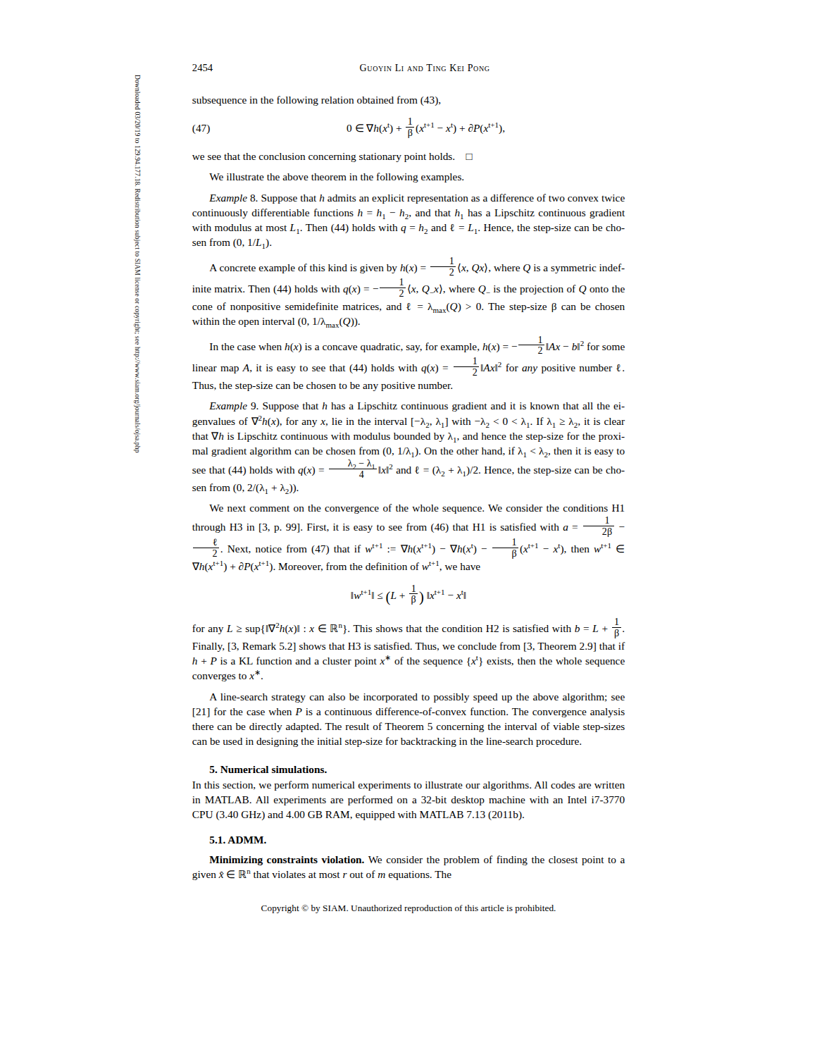Downloaded 03/20/19 to 129.94.177.18. Redistribution subject to SIAM license or copyright; see http://www.siam.org/journals/ojsa.php
2454 Guoyin Li and Ting Kei Pong
subsequence in the following relation obtained from (43),
(47) 0 ∈ ∇h(xt) + 1 β(xt+1 − xt) + ∂P(xt+1),
we see that the conclusion concerning stationary point holds. □
We illustrate the above theorem in the following examples.
Example 8. Suppose that h admits an explicit representation as a difference of two convex twice continuously differentiable functions h = h1 − h2, and that h1 has a Lipschitz continuous gradient with modulus at most L1. Then (44) holds with q = h2 and ℓ = L1. Hence, the step-size can be chosen from (0, 1/L1).
A concrete example of this kind is given by h(x) = 12⟨x, Qx⟩, where Q is a symmetric indefinite matrix. Then (44) holds with q(x) = −12⟨x, Q−x⟩, where Q− is the projection of Q onto the cone of nonpositive semidefinite matrices, and ℓ = λmax(Q) > 0. The step-size β can be chosen within the open interval (0, 1/λmax(Q)).
In the case when h(x) is a concave quadratic, say, for example, h(x) = −12‖Ax − b‖2 for some linear map A, it is easy to see that (44) holds with q(x) = 12‖Ax‖2 for any positive number ℓ. Thus, the step-size can be chosen to be any positive number.
Example 9. Suppose that h has a Lipschitz continuous gradient and it is known that all the eigenvalues of ∇2h(x), for any x, lie in the interval [−λ2, λ1] with −λ2 < 0 < λ1. If λ1 ≥ λ2, it is clear that ∇h is Lipschitz continuous with modulus bounded by λ1, and hence the step-size for the proximal gradient algorithm can be chosen from (0, 1/λ1). On the other hand, if λ1 < λ2, then it is easy to see that (44) holds with q(x) = λ2 − λ14‖x‖2 and ℓ = (λ2 + λ1)/2. Hence, the step-size can be chosen from (0, 2/(λ1 + λ2)).
We next comment on the convergence of the whole sequence. We consider the conditions H1 through H3 in [3, p. 99]. First, it is easy to see from (46) that H1 is satisfied with a = 12β − ℓ 2. Next, notice from (47) that if wt+1 := ∇h(xt+1) − ∇h(xt) − 1 β(xt+1 − xt), then wt+1 ∈ ∇h(xt+1) + ∂P(xt+1). Moreover, from the definition of wt+1, we have
‖wt+1‖ ≤ (L + 1 β) ‖xt+1 − xt‖
for any L ≥ sup{‖∇2h(x)‖ : x ∈ ℝn}. This shows that the condition H2 is satisfied with b = L + 1 β. Finally, [3, Remark 5.2] shows that H3 is satisfied. Thus, we conclude from [3, Theorem 2.9] that if h + P is a KL function and a cluster point x∗ of the sequence {xt} exists, then the whole sequence converges to x∗.
A line-search strategy can also be incorporated to possibly speed up the above algorithm; see [21] for the case when P is a continuous difference-of-convex function. The convergence analysis there can be directly adapted. The result of Theorem 5 concerning the interval of viable step-sizes can be used in designing the initial step-size for backtracking in the line-search procedure.
5. Numerical simulations.
In this section, we perform numerical experiments to illustrate our algorithms. All codes are written in MATLAB. All experiments are performed on a 32-bit desktop machine with an Intel i7-3770 CPU (3.40 GHz) and 4.00 GB RAM, equipped with MATLAB 7.13 (2011b).
5.1. ADMM.
Minimizing constraints violation. We consider the problem of finding the closest point to a given x̂ ∈ ℝn that violates at most r out of m equations. The
Copyright © by SIAM. Unauthorized reproduction of this article is prohibited.